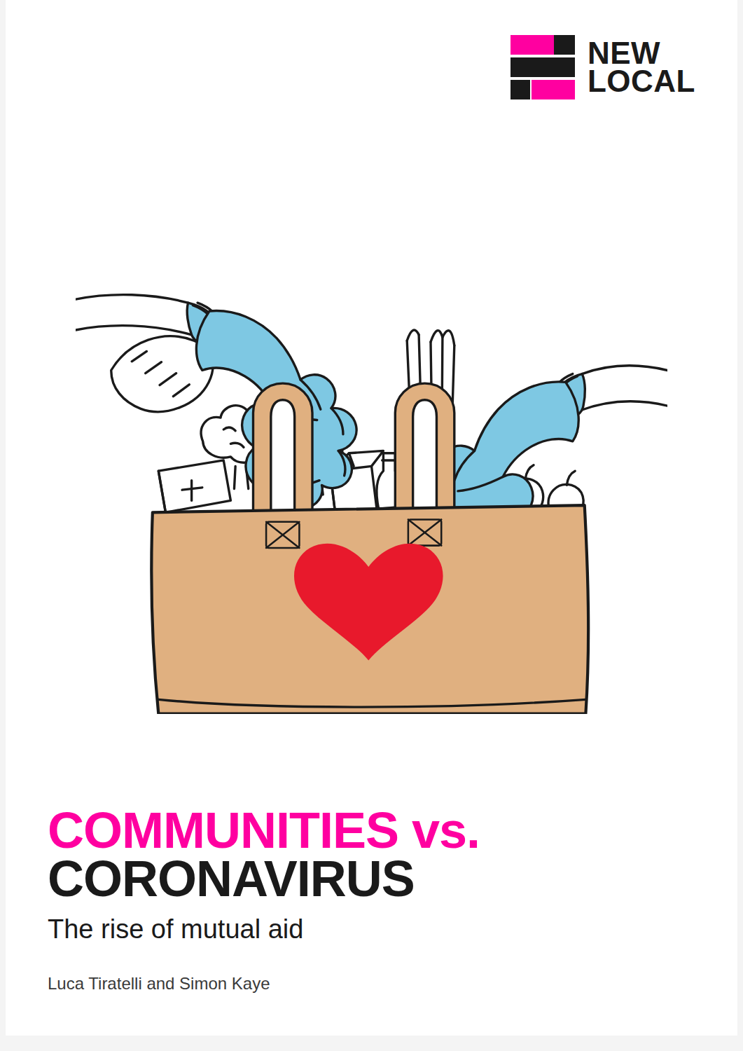New
Local
Two gloved hands passing a shopping bag Line drawing of two hands in blue latex gloves handing over a paper shopping bag marked with a red heart, filled with groceries including a baguette, medicine, milk and apples.
Communities vs.
Coronavirus
The rise of mutual aid
Luca Tiratelli and Simon Kaye